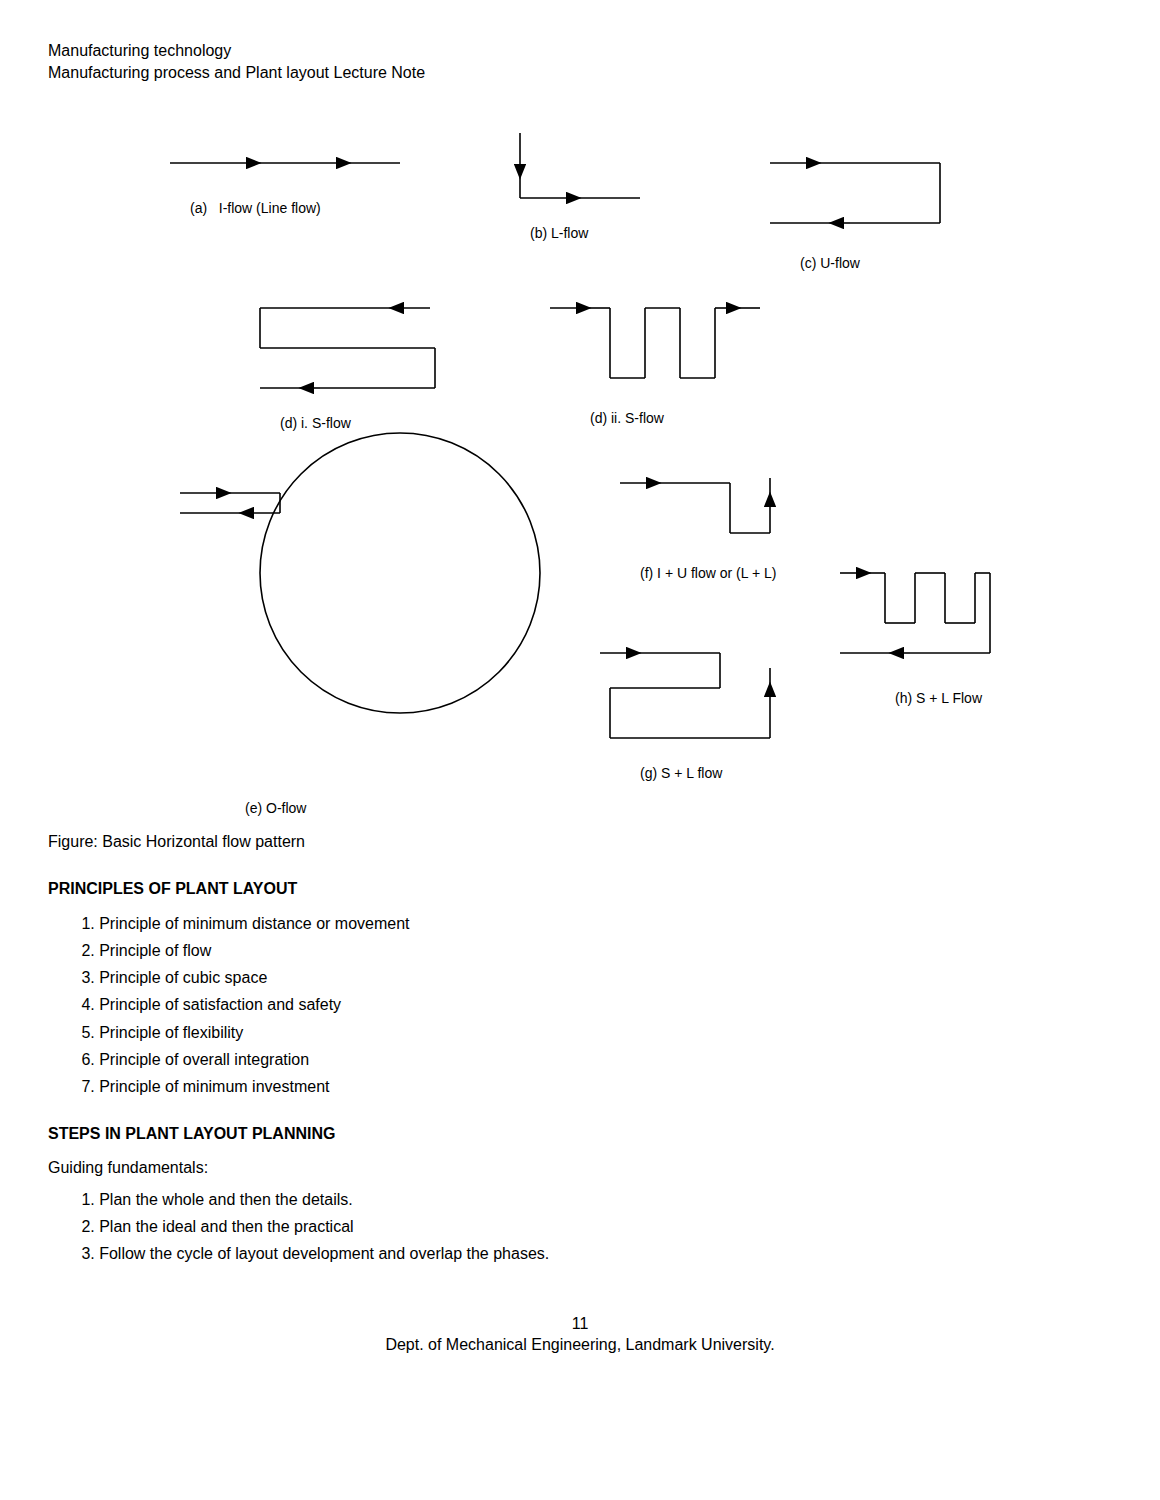Manufacturing technology
Manufacturing process and Plant layout Lecture Note
(a) I-flow (Line flow) (b) L-flow (c) U-flow (d) i. S-flow (d) ii. S-flow (e) O-flow (f) I + U flow or (L + L) (g) S + L flow (h) S + L Flow
Figure: Basic Horizontal flow pattern
PRINCIPLES OF PLANT LAYOUT
Principle of minimum distance or movement
Principle of flow
Principle of cubic space
Principle of satisfaction and safety
Principle of flexibility
Principle of overall integration
Principle of minimum investment
STEPS IN PLANT LAYOUT PLANNING
Guiding fundamentals:
Plan the whole and then the details.
Plan the ideal and then the practical
Follow the cycle of layout development and overlap the phases.
11 Dept. of Mechanical Engineering, Landmark University.